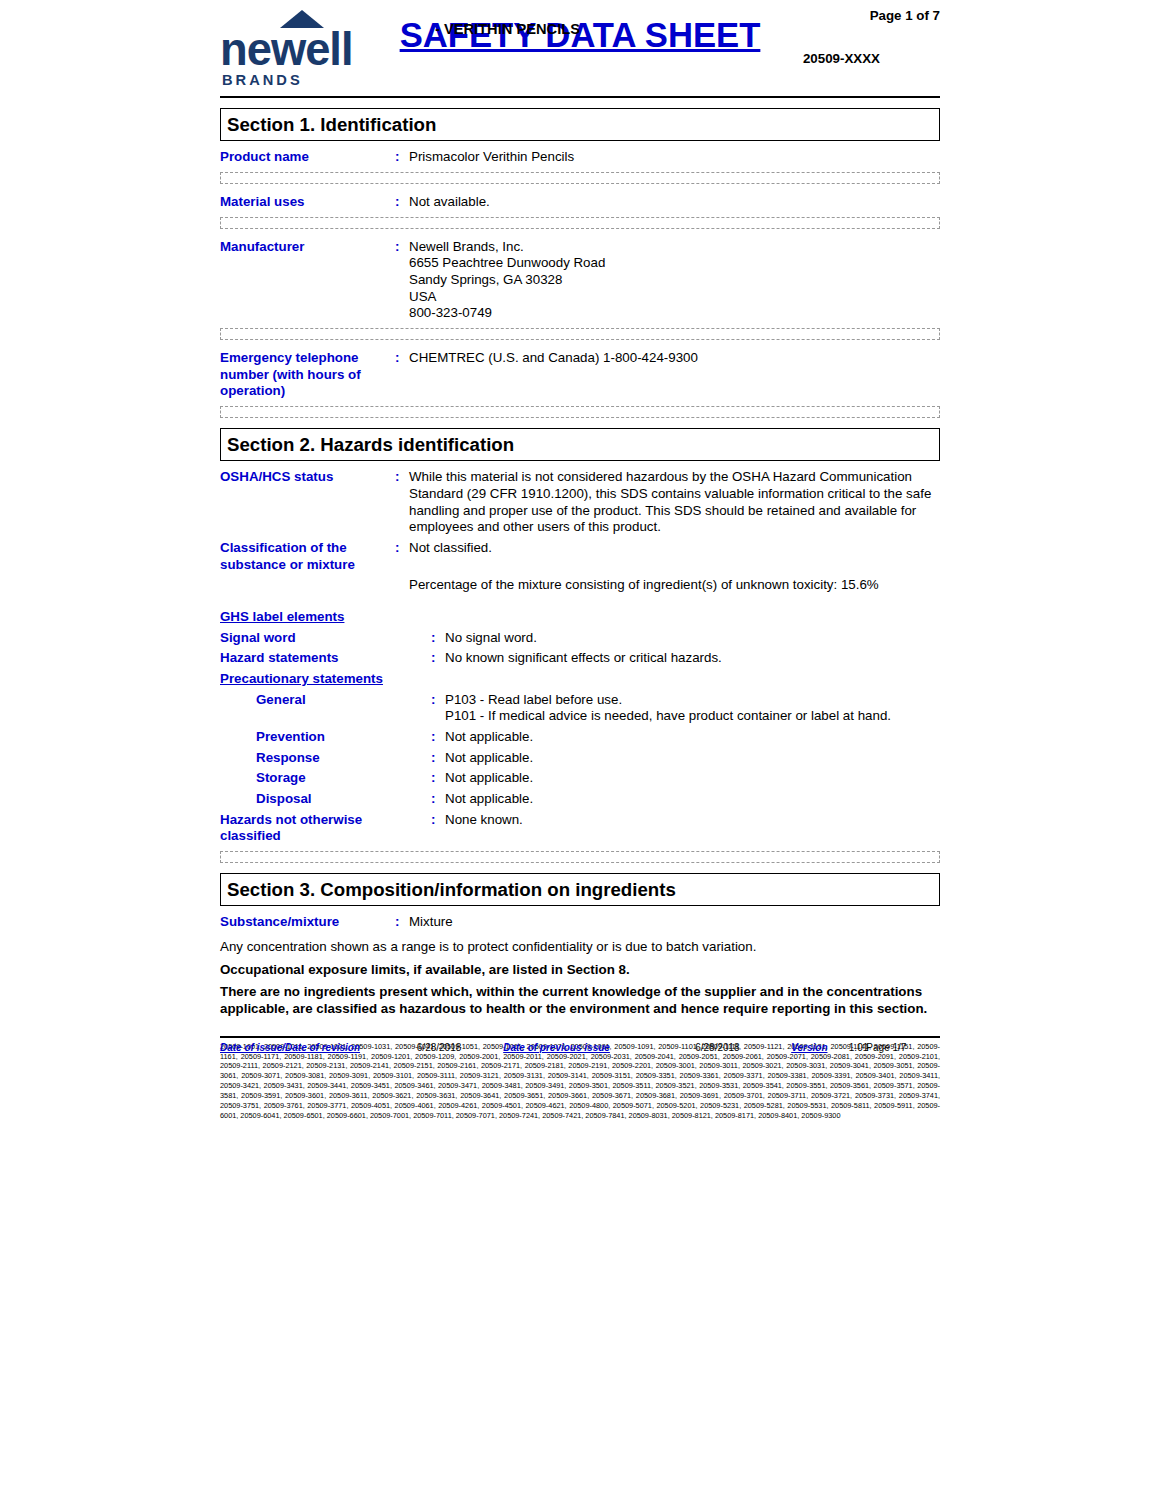newell
BRANDS
- VERITHIN PENCILS
Page 1 of 7
SAFETY DATA SHEET
20509-XXXX
Section 1. Identification
| Product name | : | Prismacolor Verithin Pencils |
| Material uses | : | Not available. |
| Manufacturer | : | Newell Brands, Inc. 6655 Peachtree Dunwoody Road Sandy Springs, GA 30328 USA 800-323-0749 |
| Emergency telephone number (with hours of operation) | : | CHEMTREC (U.S. and Canada) 1-800-424-9300 |
Section 2. Hazards identification
| OSHA/HCS status | : | While this material is not considered hazardous by the OSHA Hazard Communication Standard (29 CFR 1910.1200), this SDS contains valuable information critical to the safe handling and proper use of the product. This SDS should be retained and available for employees and other users of this product. |
| Classification of the substance or mixture | : | Not classified. |
| | | Percentage of the mixture consisting of ingredient(s) of unknown toxicity: 15.6% |
GHS label elements
| Signal word | : | No signal word. |
| Hazard statements | : | No known significant effects or critical hazards. |
| Precautionary statements | | |
| General | : | P103 - Read label before use. P101 - If medical advice is needed, have product container or label at hand. |
| Prevention | : | Not applicable. |
| Response | : | Not applicable. |
| Storage | : | Not applicable. |
| Disposal | : | Not applicable. |
| Hazards not otherwise classified | : | None known. |
Section 3. Composition/information on ingredients
| Substance/mixture | : | Mixture |
Any concentration shown as a range is to protect confidentiality or is due to batch variation.
Occupational exposure limits, if available, are listed in Section 8.
There are no ingredients present which, within the current knowledge of the supplier and in the concentrations applicable, are classified as hazardous to health or the environment and hence require reporting in this section.
20509-1001, 20509-1011, 20509-1021, 20509-1031, 20509-1041, 20509-1051, 20509-1061, 20509-1071, 20509-1081, 20509-1091, 20509-1101, 20509-1111, 20509-1121, 20509-1131, 20509-1141, 20509-1151, 20509-1161, 20509-1171, 20509-1181, 20509-1191, 20509-1201, 20509-1209, 20509-2001, 20509-2011, 20509-2021, 20509-2031, 20509-2041, 20509-2051, 20509-2061, 20509-2071, 20509-2081, 20509-2091, 20509-2101, 20509-2111, 20509-2121, 20509-2131, 20509-2141, 20509-2151, 20509-2161, 20509-2171, 20509-2181, 20509-2191, 20509-2201, 20509-3001, 20509-3011, 20509-3021, 20509-3031, 20509-3041, 20509-3051, 20509-3061, 20509-3071, 20509-3081, 20509-3091, 20509-3101, 20509-3111, 20509-3121, 20509-3131, 20509-3141, 20509-3151, 20509-3351, 20509-3361, 20509-3371, 20509-3381, 20509-3391, 20509-3401, 20509-3411, 20509-3421, 20509-3431, 20509-3441, 20509-3451, 20509-3461, 20509-3471, 20509-3481, 20509-3491, 20509-3501, 20509-3511, 20509-3521, 20509-3531, 20509-3541, 20509-3551, 20509-3561, 20509-3571, 20509-3581, 20509-3591, 20509-3601, 20509-3611, 20509-3621, 20509-3631, 20509-3641, 20509-3651, 20509-3661, 20509-3671, 20509-3681, 20509-3691, 20509-3701, 20509-3711, 20509-3721, 20509-3731, 20509-3741, 20509-3751, 20509-3761, 20509-3771, 20509-4051, 20509-4061, 20509-4261, 20509-4501, 20509-4621, 20509-4800, 20509-5071, 20509-5201, 20509-5231, 20509-5281, 20509-5531, 20509-5811, 20509-5911, 20509-6001, 20509-6041, 20509-6501, 20509-6601, 20509-7001, 20509-7011, 20509-7071, 20509-7241, 20509-7421, 20509-7841, 20509-8031, 20509-8121, 20509-8171, 20509-8401, 20509-9300
Date of issue/Date of revision 6/28/2018 Date of previous issue 6/28/2018 Version 1.01 Page 1/7